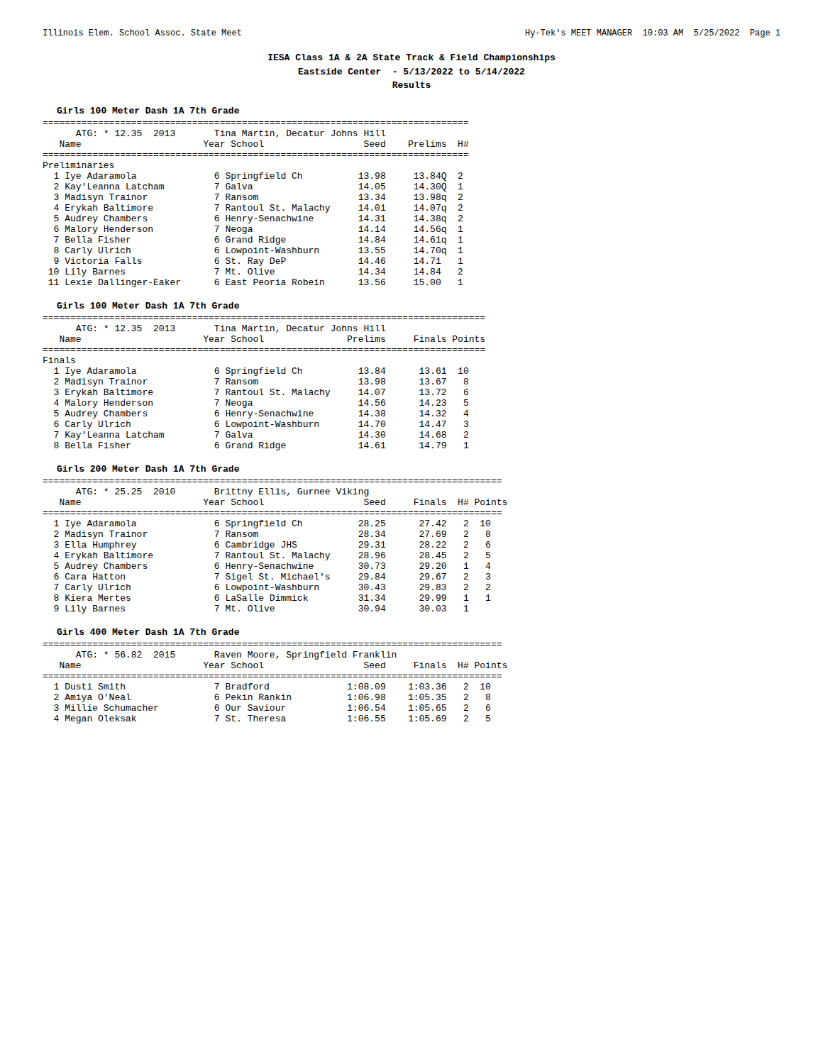Illinois Elem. School Assoc. State Meet Hy-Tek's MEET MANAGER 10:03 AM 5/25/2022 Page 1
IESA Class 1A & 2A State Track & Field Championships Eastside Center - 5/13/2022 to 5/14/2022 Results
Girls 100 Meter Dash 1A 7th Grade
=============================================================================
      ATG: * 12.35  2013       Tina Martin, Decatur Johns Hill
   Name                      Year School                  Seed    Prelims  H#
=============================================================================
Preliminaries
  1 Iye Adaramola              6 Springfield Ch          13.98     13.84Q  2
  2 Kay'Leanna Latcham         7 Galva                   14.05     14.30Q  1
  3 Madisyn Trainor            7 Ransom                  13.34     13.98q  2
  4 Erykah Baltimore           7 Rantoul St. Malachy     14.01     14.07q  2
  5 Audrey Chambers            6 Henry-Senachwine        14.31     14.38q  2
  6 Malory Henderson           7 Neoga                   14.14     14.56q  1
  7 Bella Fisher               6 Grand Ridge             14.84     14.61q  1
  8 Carly Ulrich               6 Lowpoint-Washburn       13.55     14.70q  1
  9 Victoria Falls             6 St. Ray DeP             14.46     14.71   1
 10 Lily Barnes                7 Mt. Olive               14.34     14.84   2
 11 Lexie Dallinger-Eaker      6 East Peoria Robein      13.56     15.00   1
Girls 100 Meter Dash 1A 7th Grade
================================================================================
      ATG: * 12.35  2013       Tina Martin, Decatur Johns Hill
   Name                      Year School               Prelims     Finals Points
================================================================================
Finals
  1 Iye Adaramola              6 Springfield Ch          13.84      13.61  10
  2 Madisyn Trainor            7 Ransom                  13.98      13.67   8
  3 Erykah Baltimore           7 Rantoul St. Malachy     14.07      13.72   6
  4 Malory Henderson           7 Neoga                   14.56      14.23   5
  5 Audrey Chambers            6 Henry-Senachwine        14.38      14.32   4
  6 Carly Ulrich               6 Lowpoint-Washburn       14.70      14.47   3
  7 Kay'Leanna Latcham         7 Galva                   14.30      14.68   2
  8 Bella Fisher               6 Grand Ridge             14.61      14.79   1
Girls 200 Meter Dash 1A 7th Grade
===================================================================================
      ATG: * 25.25  2010       Brittny Ellis, Gurnee Viking
   Name                      Year School                  Seed     Finals  H# Points
===================================================================================
  1 Iye Adaramola              6 Springfield Ch          28.25      27.42   2  10
  2 Madisyn Trainor            7 Ransom                  28.34      27.69   2   8
  3 Ella Humphrey              6 Cambridge JHS           29.31      28.22   2   6
  4 Erykah Baltimore           7 Rantoul St. Malachy     28.96      28.45   2   5
  5 Audrey Chambers            6 Henry-Senachwine        30.73      29.20   1   4
  6 Cara Hatton                7 Sigel St. Michael's     29.84      29.67   2   3
  7 Carly Ulrich               6 Lowpoint-Washburn       30.43      29.83   2   2
  8 Kiera Mertes               6 LaSalle Dimmick         31.34      29.99   1   1
  9 Lily Barnes                7 Mt. Olive               30.94      30.03   1
Girls 400 Meter Dash 1A 7th Grade
===================================================================================
      ATG: * 56.82  2015       Raven Moore, Springfield Franklin
   Name                      Year School                  Seed     Finals  H# Points
===================================================================================
  1 Dusti Smith                7 Bradford              1:08.09    1:03.36   2  10
  2 Amiya O'Neal               6 Pekin Rankin          1:06.98    1:05.35   2   8
  3 Millie Schumacher          6 Our Saviour           1:06.54    1:05.65   2   6
  4 Megan Oleksak              7 St. Theresa           1:06.55    1:05.69   2   5